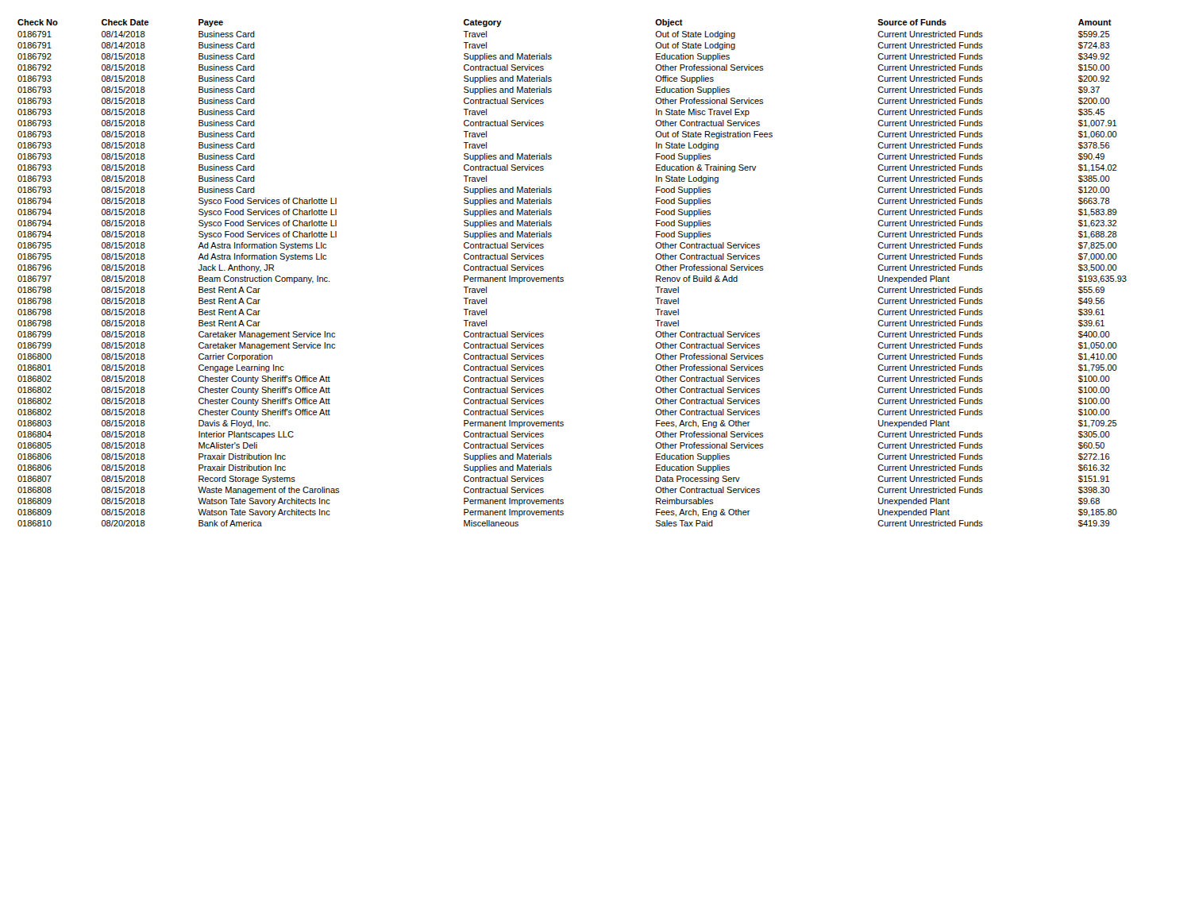| Check No | Check Date | Payee | Category | Object | Source of Funds | Amount |
| --- | --- | --- | --- | --- | --- | --- |
| 0186791 | 08/14/2018 | Business Card | Travel | Out of State Lodging | Current Unrestricted Funds | $599.25 |
| 0186791 | 08/14/2018 | Business Card | Travel | Out of State Lodging | Current Unrestricted Funds | $724.83 |
| 0186792 | 08/15/2018 | Business Card | Supplies and Materials | Education Supplies | Current Unrestricted Funds | $349.92 |
| 0186792 | 08/15/2018 | Business Card | Contractual Services | Other Professional Services | Current Unrestricted Funds | $150.00 |
| 0186793 | 08/15/2018 | Business Card | Supplies and Materials | Office Supplies | Current Unrestricted Funds | $200.92 |
| 0186793 | 08/15/2018 | Business Card | Supplies and Materials | Education Supplies | Current Unrestricted Funds | $9.37 |
| 0186793 | 08/15/2018 | Business Card | Contractual Services | Other Professional Services | Current Unrestricted Funds | $200.00 |
| 0186793 | 08/15/2018 | Business Card | Travel | In State Misc Travel Exp | Current Unrestricted Funds | $35.45 |
| 0186793 | 08/15/2018 | Business Card | Contractual Services | Other Contractual Services | Current Unrestricted Funds | $1,007.91 |
| 0186793 | 08/15/2018 | Business Card | Travel | Out of State Registration Fees | Current Unrestricted Funds | $1,060.00 |
| 0186793 | 08/15/2018 | Business Card | Travel | In State Lodging | Current Unrestricted Funds | $378.56 |
| 0186793 | 08/15/2018 | Business Card | Supplies and Materials | Food Supplies | Current Unrestricted Funds | $90.49 |
| 0186793 | 08/15/2018 | Business Card | Contractual Services | Education & Training Serv | Current Unrestricted Funds | $1,154.02 |
| 0186793 | 08/15/2018 | Business Card | Travel | In State Lodging | Current Unrestricted Funds | $385.00 |
| 0186793 | 08/15/2018 | Business Card | Supplies and Materials | Food Supplies | Current Unrestricted Funds | $120.00 |
| 0186794 | 08/15/2018 | Sysco Food Services of Charlotte Ll | Supplies and Materials | Food Supplies | Current Unrestricted Funds | $663.78 |
| 0186794 | 08/15/2018 | Sysco Food Services of Charlotte Ll | Supplies and Materials | Food Supplies | Current Unrestricted Funds | $1,583.89 |
| 0186794 | 08/15/2018 | Sysco Food Services of Charlotte Ll | Supplies and Materials | Food Supplies | Current Unrestricted Funds | $1,623.32 |
| 0186794 | 08/15/2018 | Sysco Food Services of Charlotte Ll | Supplies and Materials | Food Supplies | Current Unrestricted Funds | $1,688.28 |
| 0186795 | 08/15/2018 | Ad Astra Information Systems Llc | Contractual Services | Other Contractual Services | Current Unrestricted Funds | $7,825.00 |
| 0186795 | 08/15/2018 | Ad Astra Information Systems Llc | Contractual Services | Other Contractual Services | Current Unrestricted Funds | $7,000.00 |
| 0186796 | 08/15/2018 | Jack L. Anthony, JR | Contractual Services | Other Professional Services | Current Unrestricted Funds | $3,500.00 |
| 0186797 | 08/15/2018 | Beam Construction Company, Inc. | Permanent Improvements | Renov of Build & Add | Unexpended Plant | $193,635.93 |
| 0186798 | 08/15/2018 | Best Rent A Car | Travel | Travel | Current Unrestricted Funds | $55.69 |
| 0186798 | 08/15/2018 | Best Rent A Car | Travel | Travel | Current Unrestricted Funds | $49.56 |
| 0186798 | 08/15/2018 | Best Rent A Car | Travel | Travel | Current Unrestricted Funds | $39.61 |
| 0186798 | 08/15/2018 | Best Rent A Car | Travel | Travel | Current Unrestricted Funds | $39.61 |
| 0186799 | 08/15/2018 | Caretaker Management Service Inc | Contractual Services | Other Contractual Services | Current Unrestricted Funds | $400.00 |
| 0186799 | 08/15/2018 | Caretaker Management Service Inc | Contractual Services | Other Contractual Services | Current Unrestricted Funds | $1,050.00 |
| 0186800 | 08/15/2018 | Carrier Corporation | Contractual Services | Other Professional Services | Current Unrestricted Funds | $1,410.00 |
| 0186801 | 08/15/2018 | Cengage Learning Inc | Contractual Services | Other Professional Services | Current Unrestricted Funds | $1,795.00 |
| 0186802 | 08/15/2018 | Chester County Sheriff's Office Att | Contractual Services | Other Contractual Services | Current Unrestricted Funds | $100.00 |
| 0186802 | 08/15/2018 | Chester County Sheriff's Office Att | Contractual Services | Other Contractual Services | Current Unrestricted Funds | $100.00 |
| 0186802 | 08/15/2018 | Chester County Sheriff's Office Att | Contractual Services | Other Contractual Services | Current Unrestricted Funds | $100.00 |
| 0186802 | 08/15/2018 | Chester County Sheriff's Office Att | Contractual Services | Other Contractual Services | Current Unrestricted Funds | $100.00 |
| 0186803 | 08/15/2018 | Davis & Floyd, Inc. | Permanent Improvements | Fees, Arch, Eng & Other | Unexpended Plant | $1,709.25 |
| 0186804 | 08/15/2018 | Interior Plantscapes LLC | Contractual Services | Other Professional Services | Current Unrestricted Funds | $305.00 |
| 0186805 | 08/15/2018 | McAlister's Deli | Contractual Services | Other Professional Services | Current Unrestricted Funds | $60.50 |
| 0186806 | 08/15/2018 | Praxair Distribution Inc | Supplies and Materials | Education Supplies | Current Unrestricted Funds | $272.16 |
| 0186806 | 08/15/2018 | Praxair Distribution Inc | Supplies and Materials | Education Supplies | Current Unrestricted Funds | $616.32 |
| 0186807 | 08/15/2018 | Record Storage Systems | Contractual Services | Data Processing Serv | Current Unrestricted Funds | $151.91 |
| 0186808 | 08/15/2018 | Waste Management of the Carolinas | Contractual Services | Other Contractual Services | Current Unrestricted Funds | $398.30 |
| 0186809 | 08/15/2018 | Watson Tate Savory Architects Inc | Permanent Improvements | Reimbursables | Unexpended Plant | $9.68 |
| 0186809 | 08/15/2018 | Watson Tate Savory Architects Inc | Permanent Improvements | Fees, Arch, Eng & Other | Unexpended Plant | $9,185.80 |
| 0186810 | 08/20/2018 | Bank of America | Miscellaneous | Sales Tax Paid | Current Unrestricted Funds | $419.39 |